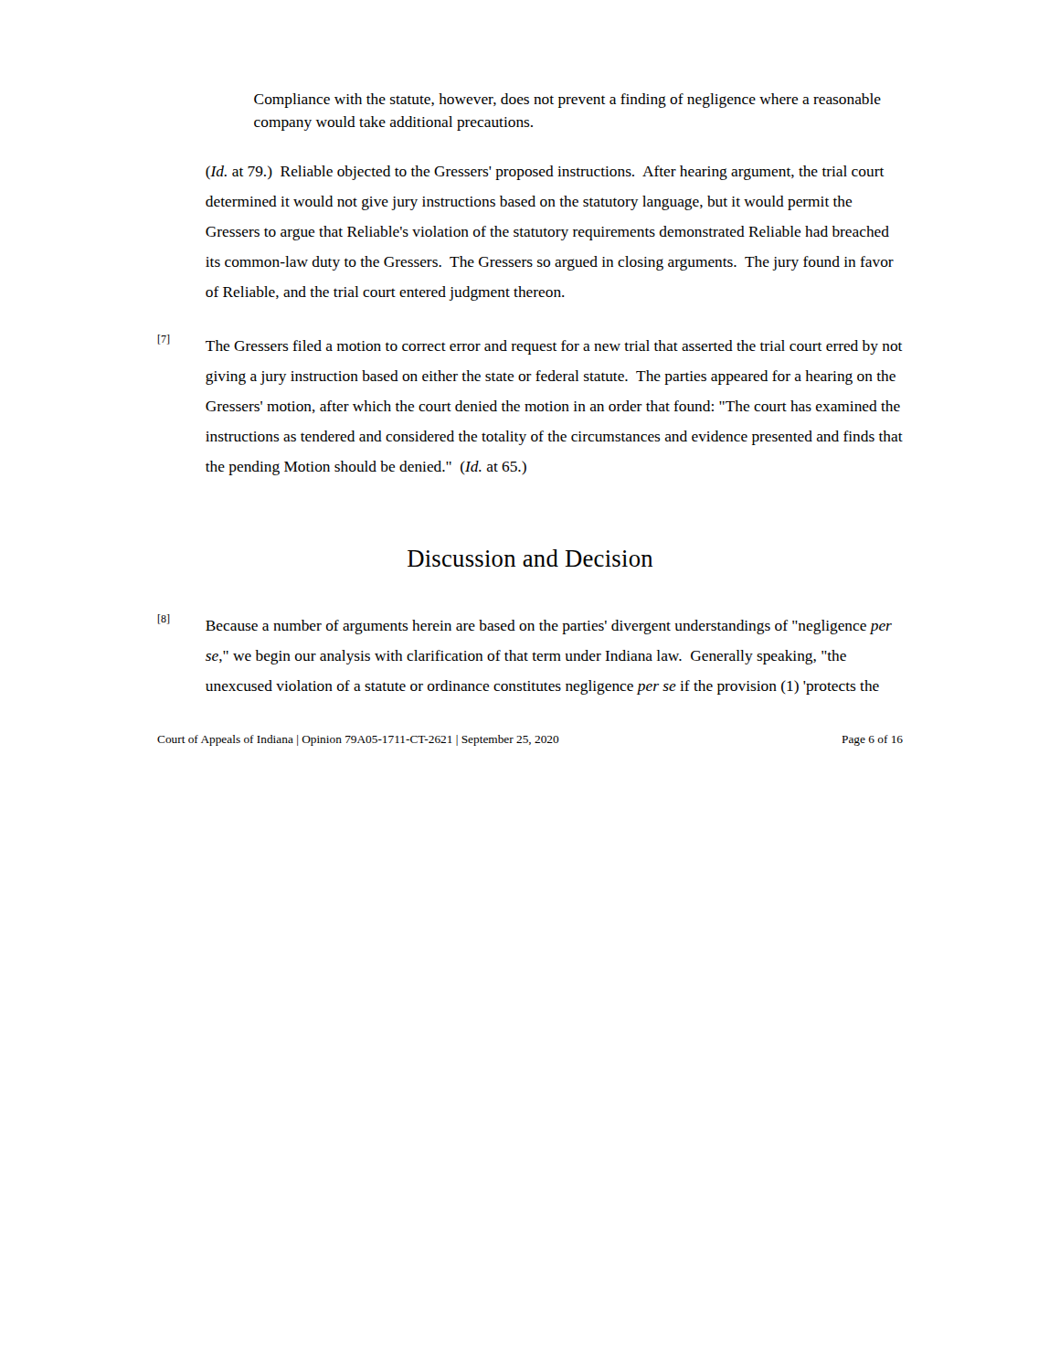Compliance with the statute, however, does not prevent a finding of negligence where a reasonable company would take additional precautions.
(Id. at 79.) Reliable objected to the Gressers' proposed instructions. After hearing argument, the trial court determined it would not give jury instructions based on the statutory language, but it would permit the Gressers to argue that Reliable's violation of the statutory requirements demonstrated Reliable had breached its common-law duty to the Gressers. The Gressers so argued in closing arguments. The jury found in favor of Reliable, and the trial court entered judgment thereon.
[7] The Gressers filed a motion to correct error and request for a new trial that asserted the trial court erred by not giving a jury instruction based on either the state or federal statute. The parties appeared for a hearing on the Gressers' motion, after which the court denied the motion in an order that found: "The court has examined the instructions as tendered and considered the totality of the circumstances and evidence presented and finds that the pending Motion should be denied." (Id. at 65.)
Discussion and Decision
[8] Because a number of arguments herein are based on the parties' divergent understandings of "negligence per se," we begin our analysis with clarification of that term under Indiana law. Generally speaking, "the unexcused violation of a statute or ordinance constitutes negligence per se if the provision (1) 'protects the
Court of Appeals of Indiana | Opinion 79A05-1711-CT-2621 | September 25, 2020 Page 6 of 16